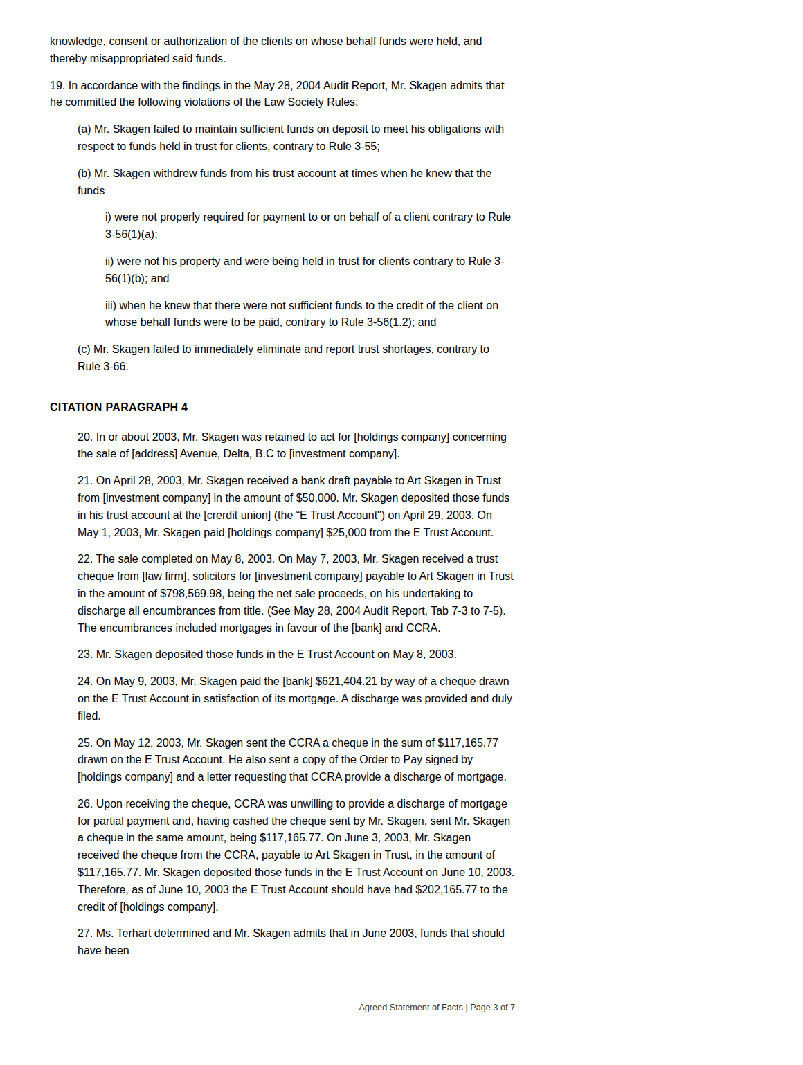knowledge, consent or authorization of the clients on whose behalf funds were held, and thereby misappropriated said funds.
19. In accordance with the findings in the May 28, 2004 Audit Report, Mr. Skagen admits that he committed the following violations of the Law Society Rules:
(a) Mr. Skagen failed to maintain sufficient funds on deposit to meet his obligations with respect to funds held in trust for clients, contrary to Rule 3-55;
(b) Mr. Skagen withdrew funds from his trust account at times when he knew that the funds
i) were not properly required for payment to or on behalf of a client contrary to Rule 3-56(1)(a);
ii) were not his property and were being held in trust for clients contrary to Rule 3-56(1)(b); and
iii) when he knew that there were not sufficient funds to the credit of the client on whose behalf funds were to be paid, contrary to Rule 3-56(1.2); and
(c) Mr. Skagen failed to immediately eliminate and report trust shortages, contrary to Rule 3-66.
CITATION PARAGRAPH 4
20. In or about 2003, Mr. Skagen was retained to act for [holdings company] concerning the sale of [address] Avenue, Delta, B.C to [investment company].
21. On April 28, 2003, Mr. Skagen received a bank draft payable to Art Skagen in Trust from [investment company] in the amount of $50,000. Mr. Skagen deposited those funds in his trust account at the [crerdit union] (the “E Trust Account") on April 29, 2003. On May 1, 2003, Mr. Skagen paid [holdings company] $25,000 from the E Trust Account.
22. The sale completed on May 8, 2003. On May 7, 2003, Mr. Skagen received a trust cheque from [law firm], solicitors for [investment company] payable to Art Skagen in Trust in the amount of $798,569.98, being the net sale proceeds, on his undertaking to discharge all encumbrances from title. (See May 28, 2004 Audit Report, Tab 7-3 to 7-5). The encumbrances included mortgages in favour of the [bank] and CCRA.
23. Mr. Skagen deposited those funds in the E Trust Account on May 8, 2003.
24. On May 9, 2003, Mr. Skagen paid the [bank] $621,404.21 by way of a cheque drawn on the E Trust Account in satisfaction of its mortgage. A discharge was provided and duly filed.
25. On May 12, 2003, Mr. Skagen sent the CCRA a cheque in the sum of $117,165.77 drawn on the E Trust Account. He also sent a copy of the Order to Pay signed by [holdings company] and a letter requesting that CCRA provide a discharge of mortgage.
26. Upon receiving the cheque, CCRA was unwilling to provide a discharge of mortgage for partial payment and, having cashed the cheque sent by Mr. Skagen, sent Mr. Skagen a cheque in the same amount, being $117,165.77. On June 3, 2003, Mr. Skagen received the cheque from the CCRA, payable to Art Skagen in Trust, in the amount of $117,165.77. Mr. Skagen deposited those funds in the E Trust Account on June 10, 2003. Therefore, as of June 10, 2003 the E Trust Account should have had $202,165.77 to the credit of [holdings company].
27. Ms. Terhart determined and Mr. Skagen admits that in June 2003, funds that should have been
Agreed Statement of Facts | Page 3 of 7